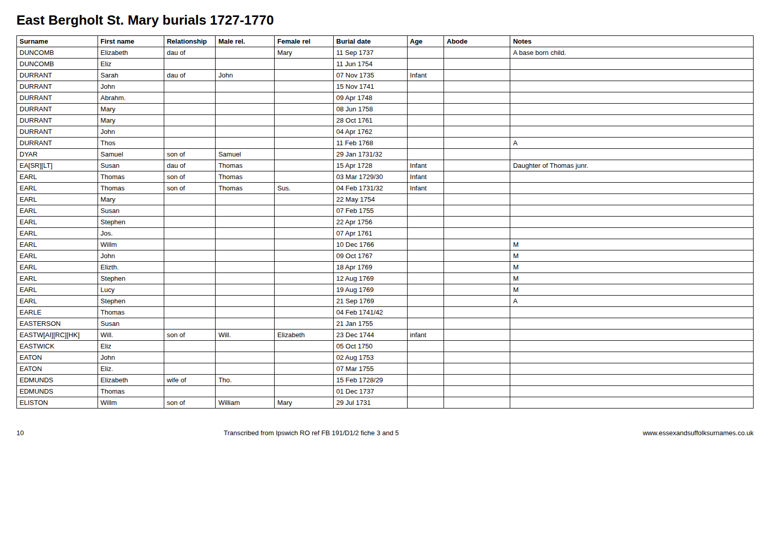East Bergholt St. Mary burials 1727-1770
| Surname | First name | Relationship | Male rel. | Female rel | Burial date | Age | Abode | Notes |
| --- | --- | --- | --- | --- | --- | --- | --- | --- |
| DUNCOMB | Elizabeth | dau of | | Mary | 11 Sep 1737 | | | A base born child. |
| DUNCOMB | Eliz | | | | 11 Jun 1754 | | | |
| DURRANT | Sarah | dau of | John | | 07 Nov 1735 | Infant | | |
| DURRANT | John | | | | 15 Nov 1741 | | | |
| DURRANT | Abrahm. | | | | 09 Apr 1748 | | | |
| DURRANT | Mary | | | | 08 Jun 1758 | | | |
| DURRANT | Mary | | | | 28 Oct 1761 | | | |
| DURRANT | John | | | | 04 Apr 1762 | | | |
| DURRANT | Thos | | | | 11 Feb 1768 | | | A |
| DYAR | Samuel | son of | Samuel | | 29 Jan 1731/32 | | | |
| EA[SR][LT] | Susan | dau of | Thomas | | 15 Apr 1728 | Infant | | Daughter of Thomas junr. |
| EARL | Thomas | son of | Thomas | | 03 Mar 1729/30 | Infant | | |
| EARL | Thomas | son of | Thomas | Sus. | 04 Feb 1731/32 | Infant | | |
| EARL | Mary | | | | 22 May 1754 | | | |
| EARL | Susan | | | | 07 Feb 1755 | | | |
| EARL | Stephen | | | | 22 Apr 1756 | | | |
| EARL | Jos. | | | | 07 Apr 1761 | | | |
| EARL | Willm | | | | 10 Dec 1766 | | | M |
| EARL | John | | | | 09 Oct 1767 | | | M |
| EARL | Elizth. | | | | 18 Apr 1769 | | | M |
| EARL | Stephen | | | | 12 Aug 1769 | | | M |
| EARL | Lucy | | | | 19 Aug 1769 | | | M |
| EARL | Stephen | | | | 21 Sep 1769 | | | A |
| EARLE | Thomas | | | | 04 Feb 1741/42 | | | |
| EASTERSON | Susan | | | | 21 Jan 1755 | | | |
| EASTW[AI][RC][HK] | Will. | son of | Will. | Elizabeth | 23 Dec 1744 | infant | | |
| EASTWICK | Eliz | | | | 05 Oct 1750 | | | |
| EATON | John | | | | 02 Aug 1753 | | | |
| EATON | Eliz. | | | | 07 Mar 1755 | | | |
| EDMUNDS | Elizabeth | wife of | Tho. | | 15 Feb 1728/29 | | | |
| EDMUNDS | Thomas | | | | 01 Dec 1737 | | | |
| ELISTON | Willm | son of | William | Mary | 29 Jul 1731 | | | |
10
Transcribed from Ipswich RO ref FB 191/D1/2 fiche 3 and 5
www.essexandsuffolksurnames.co.uk